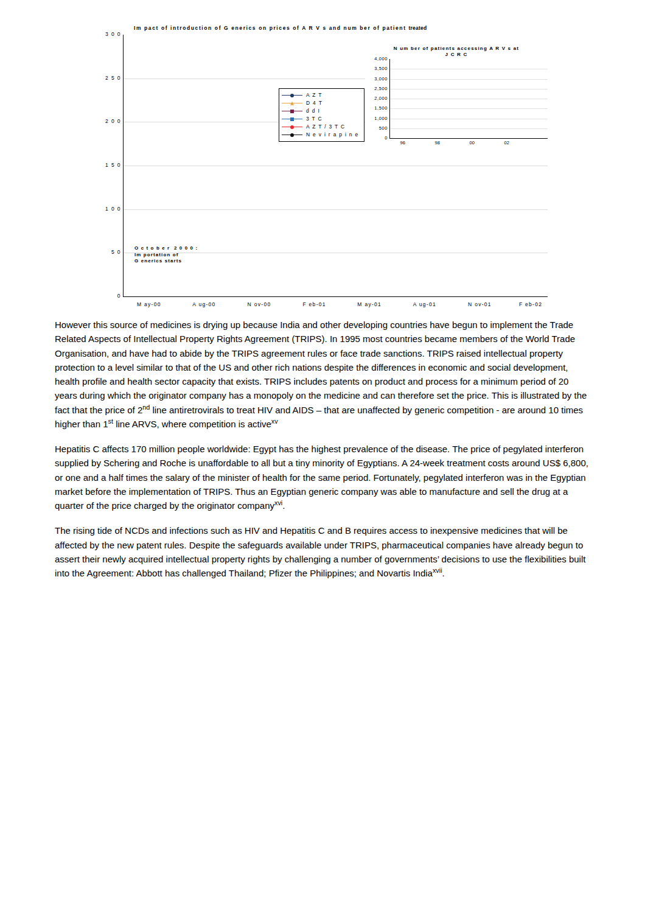Im pact of introduction of G enerics on prices of A R V s and num ber of patient treated
3 0 0
2 5 0
2 0 0
1 5 0
1 0 0
5 0
0
M ay-00
A ug-00
N ov-00
F eb-01
M ay-01
A ug-01
N ov-01
F eb-02
A Z T
D 4 T
d d I
3 T C
A Z T / 3 T C
N e v i r a p i n e
N um ber of patients accessing A R V s at
J C R C
4,000
3,500
3,000
2,500
2,000
1,500
1,000
500
0
96
98
00
02
O c t o b e r 2 0 0 0 :
Im portation of
G enerics starts
However this source of medicines is drying up because India and other developing countries have begun to implement the Trade Related Aspects of Intellectual Property Rights Agreement (TRIPS). In 1995 most countries became members of the World Trade Organisation, and have had to abide by the TRIPS agreement rules or face trade sanctions. TRIPS raised intellectual property protection to a level similar to that of the US and other rich nations despite the differences in economic and social development, health profile and health sector capacity that exists. TRIPS includes patents on product and process for a minimum period of 20 years during which the originator company has a monopoly on the medicine and can therefore set the price. This is illustrated by the fact that the price of 2nd line antiretrovirals to treat HIV and AIDS – that are unaffected by generic competition - are around 10 times higher than 1st line ARVS, where competition is activexv
Hepatitis C affects 170 million people worldwide: Egypt has the highest prevalence of the disease. The price of pegylated interferon supplied by Schering and Roche is unaffordable to all but a tiny minority of Egyptians. A 24-week treatment costs around US$ 6,800, or one and a half times the salary of the minister of health for the same period. Fortunately, pegylated interferon was in the Egyptian market before the implementation of TRIPS. Thus an Egyptian generic company was able to manufacture and sell the drug at a quarter of the price charged by the originator companyxvi.
The rising tide of NCDs and infections such as HIV and Hepatitis C and B requires access to inexpensive medicines that will be affected by the new patent rules. Despite the safeguards available under TRIPS, pharmaceutical companies have already begun to assert their newly acquired intellectual property rights by challenging a number of governments’ decisions to use the flexibilities built into the Agreement: Abbott has challenged Thailand; Pfizer the Philippines; and Novartis Indiaxvii.